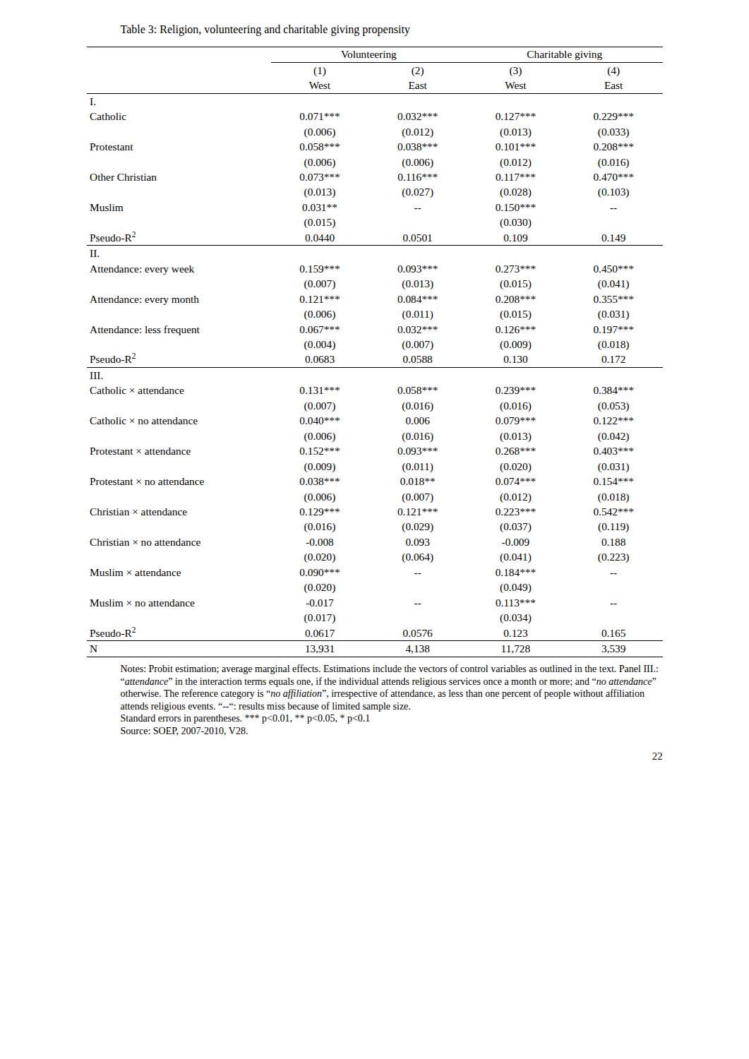Table 3: Religion, volunteering and charitable giving propensity
| | Volunteering | Charitable giving |
| | (1) | (2) | (3) | (4) |
| | West | East | West | East |
| I. | | | | |
| Catholic | 0.071*** | 0.032*** | 0.127*** | 0.229*** |
| | (0.006) | (0.012) | (0.013) | (0.033) |
| Protestant | 0.058*** | 0.038*** | 0.101*** | 0.208*** |
| | (0.006) | (0.006) | (0.012) | (0.016) |
| Other Christian | 0.073*** | 0.116*** | 0.117*** | 0.470*** |
| | (0.013) | (0.027) | (0.028) | (0.103) |
| Muslim | 0.031** | -- | 0.150*** | -- |
| | (0.015) | | (0.030) | |
| Pseudo-R 2 | 0.0440 | 0.0501 | 0.109 | 0.149 |
| II. | | | | |
| Attendance: every week | 0.159*** | 0.093*** | 0.273*** | 0.450*** |
| | (0.007) | (0.013) | (0.015) | (0.041) |
| Attendance: every month | 0.121*** | 0.084*** | 0.208*** | 0.355*** |
| | (0.006) | (0.011) | (0.015) | (0.031) |
| Attendance: less frequent | 0.067*** | 0.032*** | 0.126*** | 0.197*** |
| | (0.004) | (0.007) | (0.009) | (0.018) |
| Pseudo-R 2 | 0.0683 | 0.0588 | 0.130 | 0.172 |
| III. | | | | |
| Catholic × attendance | 0.131*** | 0.058*** | 0.239*** | 0.384*** |
| | (0.007) | (0.016) | (0.016) | (0.053) |
| Catholic × no attendance | 0.040*** | 0.006 | 0.079*** | 0.122*** |
| | (0.006) | (0.016) | (0.013) | (0.042) |
| Protestant × attendance | 0.152*** | 0.093*** | 0.268*** | 0.403*** |
| | (0.009) | (0.011) | (0.020) | (0.031) |
| Protestant × no attendance | 0.038*** | 0.018** | 0.074*** | 0.154*** |
| | (0.006) | (0.007) | (0.012) | (0.018) |
| Christian × attendance | 0.129*** | 0.121*** | 0.223*** | 0.542*** |
| | (0.016) | (0.029) | (0.037) | (0.119) |
| Christian × no attendance | -0.008 | 0.093 | -0.009 | 0.188 |
| | (0.020) | (0.064) | (0.041) | (0.223) |
| Muslim × attendance | 0.090*** | -- | 0.184*** | -- |
| | (0.020) | | (0.049) | |
| Muslim × no attendance | -0.017 | -- | 0.113*** | -- |
| | (0.017) | | (0.034) | |
| Pseudo-R 2 | 0.0617 | 0.0576 | 0.123 | 0.165 |
| N | 13,931 | 4,138 | 11,728 | 3,539 |
Notes: Probit estimation; average marginal effects. Estimations include the vectors of control variables as outlined in the text. Panel III.: “attendance” in the interaction terms equals one, if the individual attends religious services once a month or more; and “no attendance” otherwise. The reference category is “no affiliation”, irrespective of attendance, as less than one percent of people without affiliation attends religious events. “--“: results miss because of limited sample size.
Standard errors in parentheses. *** p<0.01, ** p<0.05, * p<0.1
Source: SOEP, 2007-2010, V28.
22